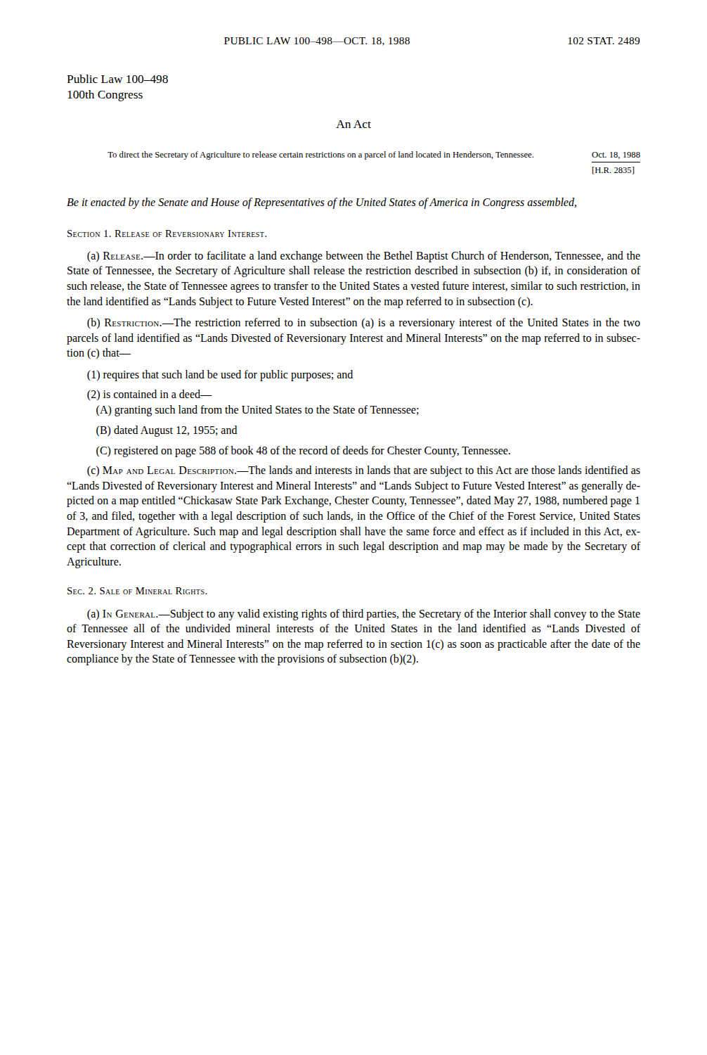PUBLIC LAW 100–498—OCT. 18, 1988
102 STAT. 2489
Public Law 100–498 100th Congress
An Act
To direct the Secretary of Agriculture to release certain restrictions on a parcel of land located in Henderson, Tennessee.
Oct. 18, 1988 [H.R. 2835]
Be it enacted by the Senate and House of Representatives of the United States of America in Congress assembled,
Section 1. Release of Reversionary Interest.
(a) Release.—In order to facilitate a land exchange between the Bethel Baptist Church of Henderson, Tennessee, and the State of Tennessee, the Secretary of Agriculture shall release the restriction described in subsection (b) if, in consideration of such release, the State of Tennessee agrees to transfer to the United States a vested future interest, similar to such restriction, in the land identified as “Lands Subject to Future Vested Interest” on the map referred to in subsection (c).
(b) Restriction.—The restriction referred to in subsection (a) is a reversionary interest of the United States in the two parcels of land identified as “Lands Divested of Reversionary Interest and Mineral Interests” on the map referred to in subsection (c) that—
(1) requires that such land be used for public purposes; and
(2) is contained in a deed—
(A) granting such land from the United States to the State of Tennessee;
(B) dated August 12, 1955; and
(C) registered on page 588 of book 48 of the record of deeds for Chester County, Tennessee.
(c) Map and Legal Description.—The lands and interests in lands that are subject to this Act are those lands identified as “Lands Divested of Reversionary Interest and Mineral Interests” and “Lands Subject to Future Vested Interest” as generally depicted on a map entitled “Chickasaw State Park Exchange, Chester County, Tennessee”, dated May 27, 1988, numbered page 1 of 3, and filed, together with a legal description of such lands, in the Office of the Chief of the Forest Service, United States Department of Agriculture. Such map and legal description shall have the same force and effect as if included in this Act, except that correction of clerical and typographical errors in such legal description and map may be made by the Secretary of Agriculture.
Sec. 2. Sale of Mineral Rights.
(a) In General.—Subject to any valid existing rights of third parties, the Secretary of the Interior shall convey to the State of Tennessee all of the undivided mineral interests of the United States in the land identified as “Lands Divested of Reversionary Interest and Mineral Interests” on the map referred to in section 1(c) as soon as practicable after the date of the compliance by the State of Tennessee with the provisions of subsection (b)(2).